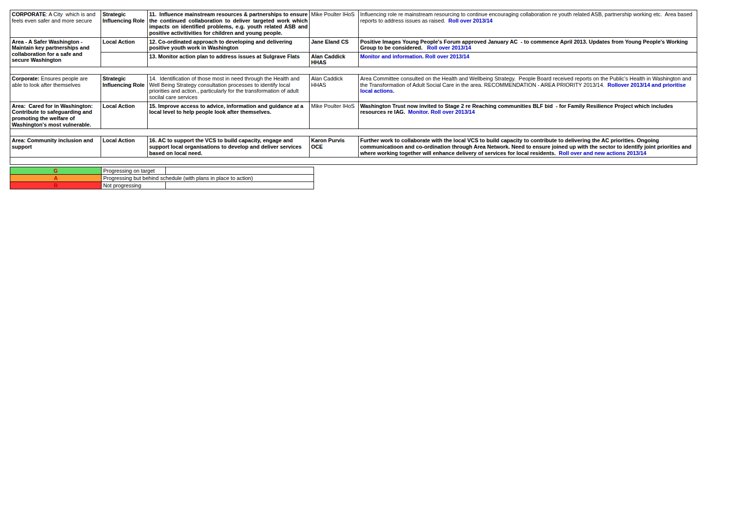| CORPORATE : A City which is and feels even safer and more secure | Strategic Influencing Role | 11. Influence mainstream resources & partnerships to ensure the continued collaboration to deliver targeted work which impacts on identified problems, e.g. youth related ASB and positive activitivities for children and young people. | Mike Poulter IHoS | Influencing role re mainstream resourcing to continue encouraging collaboration re youth related ASB, partnership working etc. Area based reports to address issues as raised. Roll over 2013/14 |
| Area - A Safer Washington - Maintain key partnerships and collaboration for a safe and secure Washington | Local Action | 12. Co-ordinated approach to developing and delivering positive youth work in Washington | Jane Eland CS | Positive Images Young People's Forum approved January AC - to commence April 2013. Updates from Young People's Working Group to be considered. Roll over 2013/14 |
| | 13. Monitor action plan to address issues at Sulgrave Flats | Alan Caddick HHAS | Monitor and information. Roll over 2013/14 |
| Corporate: Ensures people are able to look after themselves | Strategic Influencing Role | 14. Identification of those most in need through the Health and Well Being Strategy consultation processes to identify local priorities and action., particularly for the transformation of adult socilal care services | Alan Caddick HHAS | Area Committee consulted on the Health and Wellbeing Strategy. People Board received reports on the Public's Health in Washington and the Transformation of Adult Social Care in the area. RECOMMENDATION - AREA PRIORITY 2013/14. Rollover 2013/14 and prioritise local actions. |
| Area: Cared for in Washington: Contribute to safeguarding and promoting the welfare of Washington's most vulnerable. | Local Action | 15. Improve access to advice, information and guidance at a local level to help people look after themselves. | Mike Poulter IHoS | Washington Trust now invited to Stage 2 re Reaching communities BLF bid - for Family Resilience Project which includes resources re IAG. Monitor. Roll over 2013/14 |
| Area: Community inclusion and support | Local Action | 16. AC to support the VCS to build capacity, engage and support local organisations to develop and deliver services based on local need. | Karon Purvis OCE | Further work to collaborate with the local VCS to build capacity to contribute to delivering the AC priorities. Ongoing communicatioon and co-ordination through Area Network. Need to ensure joined up with the sector to identify joint priorities and where working together will enhance delivery of services for local residents. Roll over and new actions 2013/14 |
| G | Progressing on target | |
| A | Progressing but behind schedule (with plans in place to action) |
| R | Not progressing | |